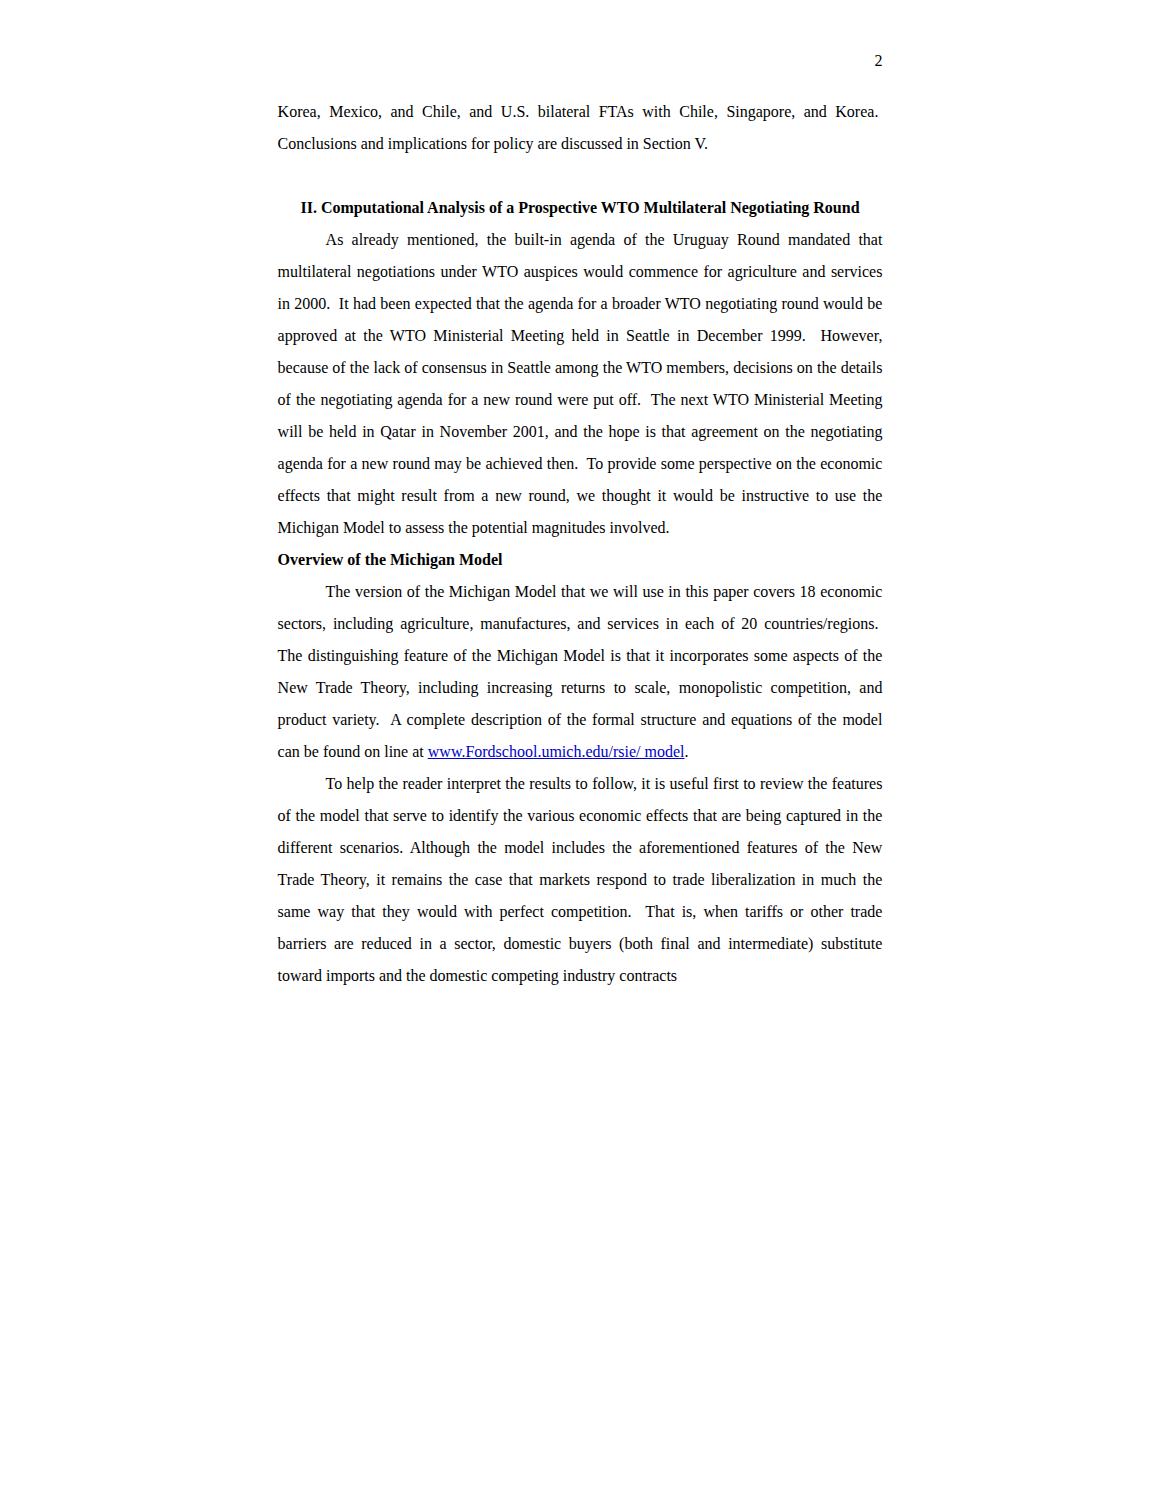2
Korea, Mexico, and Chile, and U.S. bilateral FTAs with Chile, Singapore, and Korea. Conclusions and implications for policy are discussed in Section V.
II. Computational Analysis of a Prospective WTO Multilateral Negotiating Round
As already mentioned, the built-in agenda of the Uruguay Round mandated that multilateral negotiations under WTO auspices would commence for agriculture and services in 2000. It had been expected that the agenda for a broader WTO negotiating round would be approved at the WTO Ministerial Meeting held in Seattle in December 1999. However, because of the lack of consensus in Seattle among the WTO members, decisions on the details of the negotiating agenda for a new round were put off. The next WTO Ministerial Meeting will be held in Qatar in November 2001, and the hope is that agreement on the negotiating agenda for a new round may be achieved then. To provide some perspective on the economic effects that might result from a new round, we thought it would be instructive to use the Michigan Model to assess the potential magnitudes involved.
Overview of the Michigan Model
The version of the Michigan Model that we will use in this paper covers 18 economic sectors, including agriculture, manufactures, and services in each of 20 countries/regions. The distinguishing feature of the Michigan Model is that it incorporates some aspects of the New Trade Theory, including increasing returns to scale, monopolistic competition, and product variety. A complete description of the formal structure and equations of the model can be found on line at www.Fordschool.umich.edu/rsie/ model.
To help the reader interpret the results to follow, it is useful first to review the features of the model that serve to identify the various economic effects that are being captured in the different scenarios. Although the model includes the aforementioned features of the New Trade Theory, it remains the case that markets respond to trade liberalization in much the same way that they would with perfect competition. That is, when tariffs or other trade barriers are reduced in a sector, domestic buyers (both final and intermediate) substitute toward imports and the domestic competing industry contracts